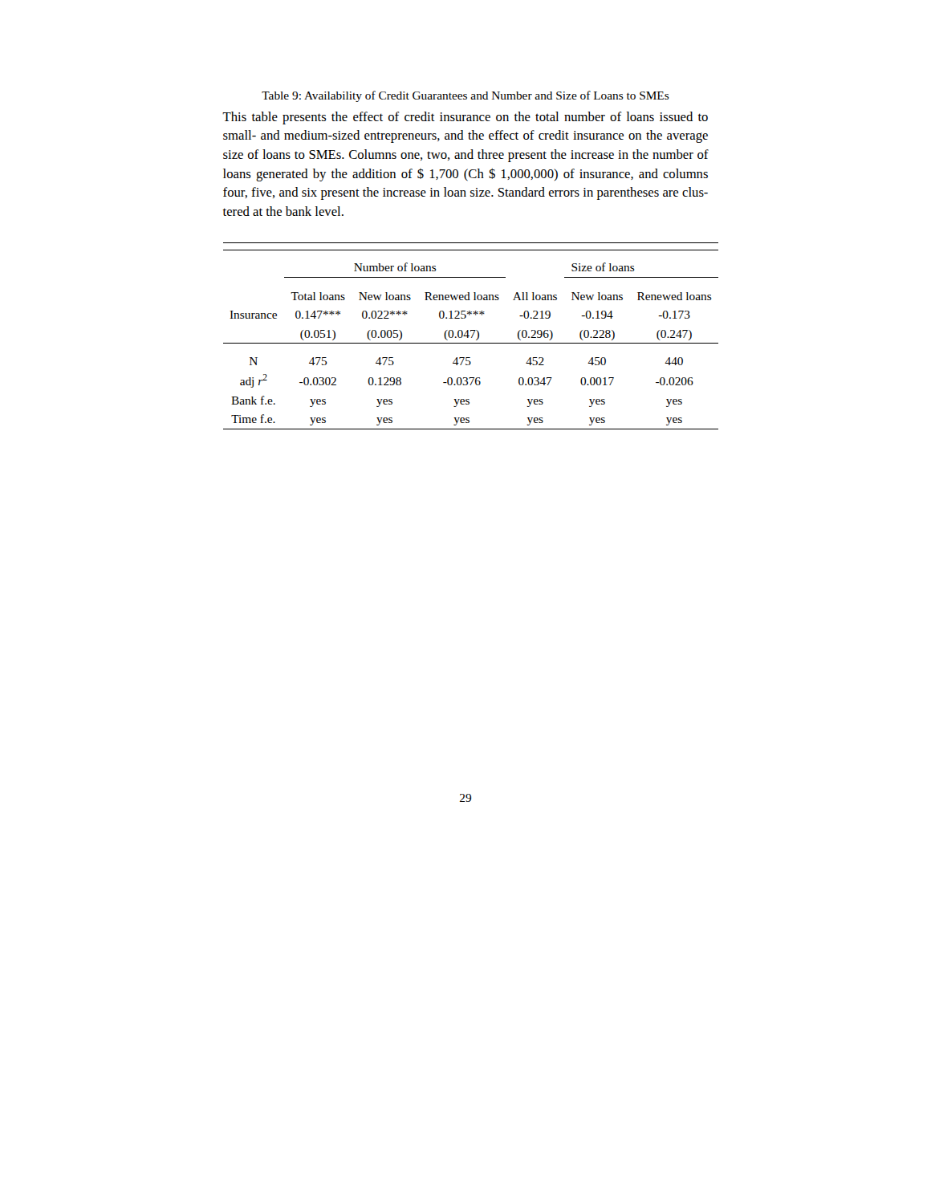Table 9: Availability of Credit Guarantees and Number and Size of Loans to SMEs
This table presents the effect of credit insurance on the total number of loans issued to small- and medium-sized entrepreneurs, and the effect of credit insurance on the average size of loans to SMEs. Columns one, two, and three present the increase in the number of loans generated by the addition of $ 1,700 (Ch $ 1,000,000) of insurance, and columns four, five, and six present the increase in loan size. Standard errors in parentheses are clustered at the bank level.
| | Number of loans | | Size of loans |
| | Total loans | New loans | Renewed loans | All loans | New loans | Renewed loans |
| Insurance | 0.147*** | 0.022*** | 0.125*** | -0.219 | -0.194 | -0.173 |
| | (0.051) | (0.005) | (0.047) | (0.296) | (0.228) | (0.247) |
| N | 475 | 475 | 475 | 452 | 450 | 440 |
| adj r 2 | -0.0302 | 0.1298 | -0.0376 | 0.0347 | 0.0017 | -0.0206 |
| Bank f.e. | yes | yes | yes | yes | yes | yes |
| Time f.e. | yes | yes | yes | yes | yes | yes |
29